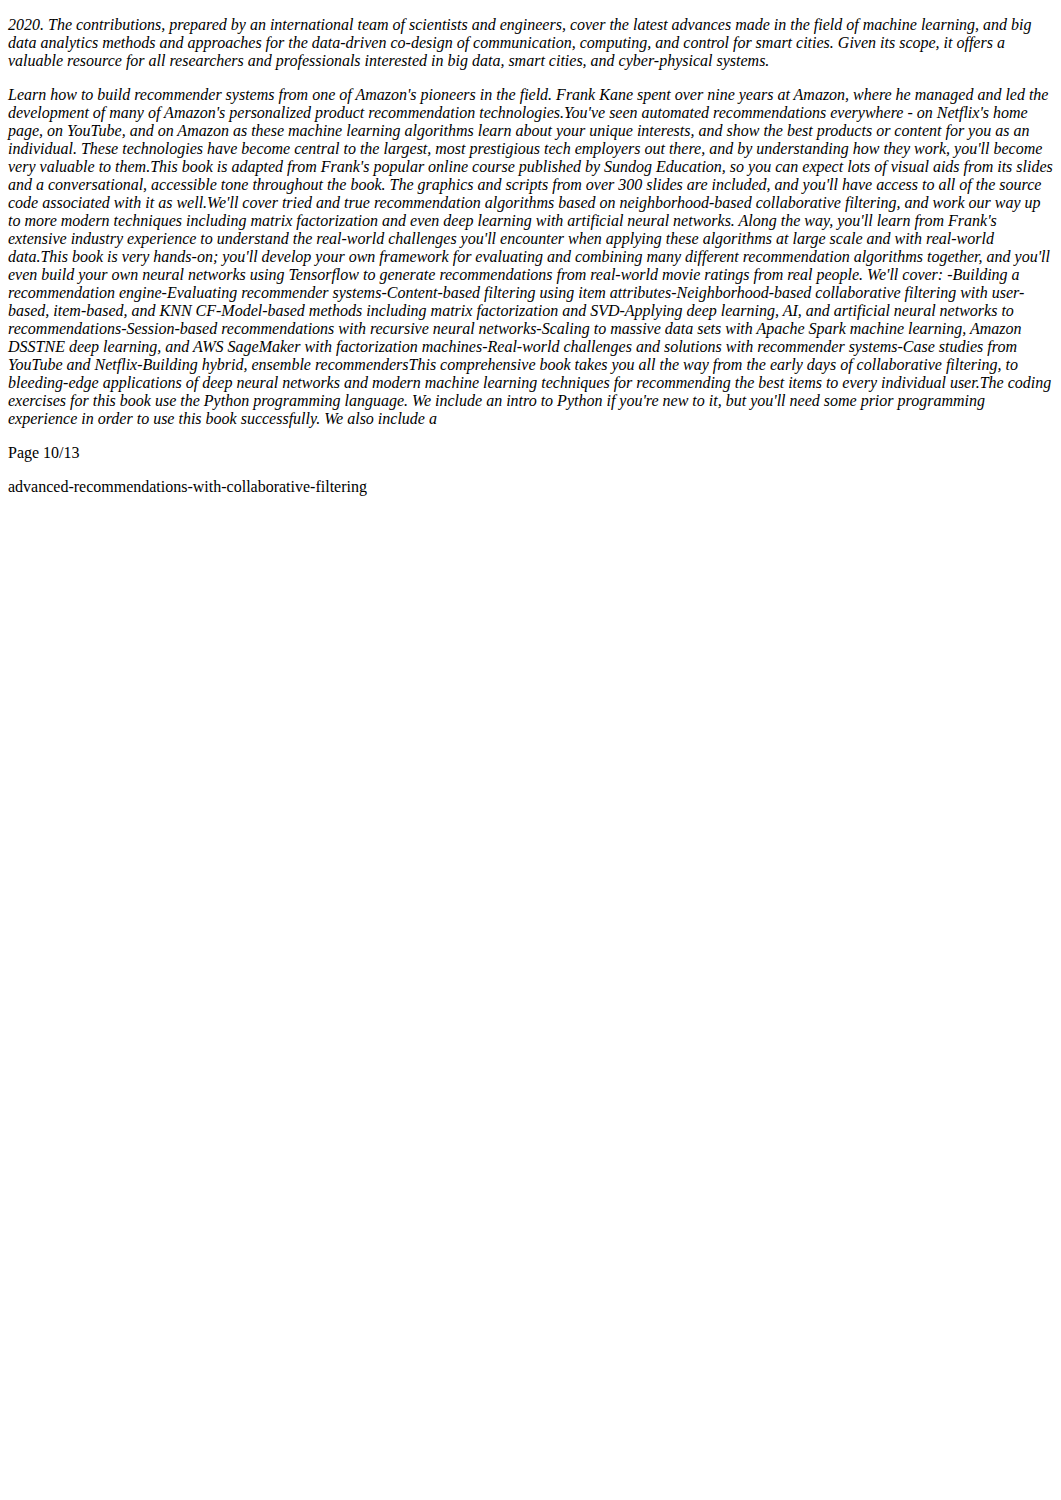2020. The contributions, prepared by an international team of scientists and engineers, cover the latest advances made in the field of machine learning, and big data analytics methods and approaches for the data-driven co-design of communication, computing, and control for smart cities. Given its scope, it offers a valuable resource for all researchers and professionals interested in big data, smart cities, and cyber-physical systems.
Learn how to build recommender systems from one of Amazon's pioneers in the field. Frank Kane spent over nine years at Amazon, where he managed and led the development of many of Amazon's personalized product recommendation technologies.You've seen automated recommendations everywhere - on Netflix's home page, on YouTube, and on Amazon as these machine learning algorithms learn about your unique interests, and show the best products or content for you as an individual. These technologies have become central to the largest, most prestigious tech employers out there, and by understanding how they work, you'll become very valuable to them.This book is adapted from Frank's popular online course published by Sundog Education, so you can expect lots of visual aids from its slides and a conversational, accessible tone throughout the book. The graphics and scripts from over 300 slides are included, and you'll have access to all of the source code associated with it as well.We'll cover tried and true recommendation algorithms based on neighborhood-based collaborative filtering, and work our way up to more modern techniques including matrix factorization and even deep learning with artificial neural networks. Along the way, you'll learn from Frank's extensive industry experience to understand the real-world challenges you'll encounter when applying these algorithms at large scale and with real-world data.This book is very hands-on; you'll develop your own framework for evaluating and combining many different recommendation algorithms together, and you'll even build your own neural networks using Tensorflow to generate recommendations from real-world movie ratings from real people. We'll cover: -Building a recommendation engine-Evaluating recommender systems-Content-based filtering using item attributes-Neighborhood-based collaborative filtering with user-based, item-based, and KNN CF-Model-based methods including matrix factorization and SVD-Applying deep learning, AI, and artificial neural networks to recommendations-Session-based recommendations with recursive neural networks-Scaling to massive data sets with Apache Spark machine learning, Amazon DSSTNE deep learning, and AWS SageMaker with factorization machines-Real-world challenges and solutions with recommender systems-Case studies from YouTube and Netflix-Building hybrid, ensemble recommendersThis comprehensive book takes you all the way from the early days of collaborative filtering, to bleeding-edge applications of deep neural networks and modern machine learning techniques for recommending the best items to every individual user.The coding exercises for this book use the Python programming language. We include an intro to Python if you're new to it, but you'll need some prior programming experience in order to use this book successfully. We also include a
Page 10/13
advanced-recommendations-with-collaborative-filtering